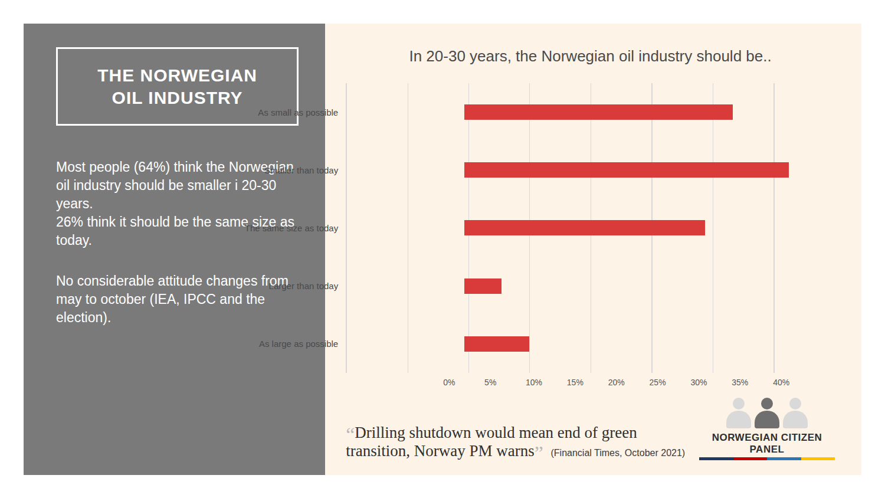The Norwegian
Oil Industry
Most people (64%) think the Norwegian oil industry should be smaller i 20-30 years.
26% think it should be the same size as today.
No considerable attitude changes from may to october (IEA, IPCC and the election).
In 20-30 years, the Norwegian oil industry should be..
As small as possible
Smaller than today
The same size as today
Larger than today
As large as possible
0% 5% 10% 15% 20% 25% 30% 35% 40%
“Drilling shutdown would mean end of green transition, Norway PM warns” (Financial Times, October 2021)
NORWEGIAN CITIZEN PANEL